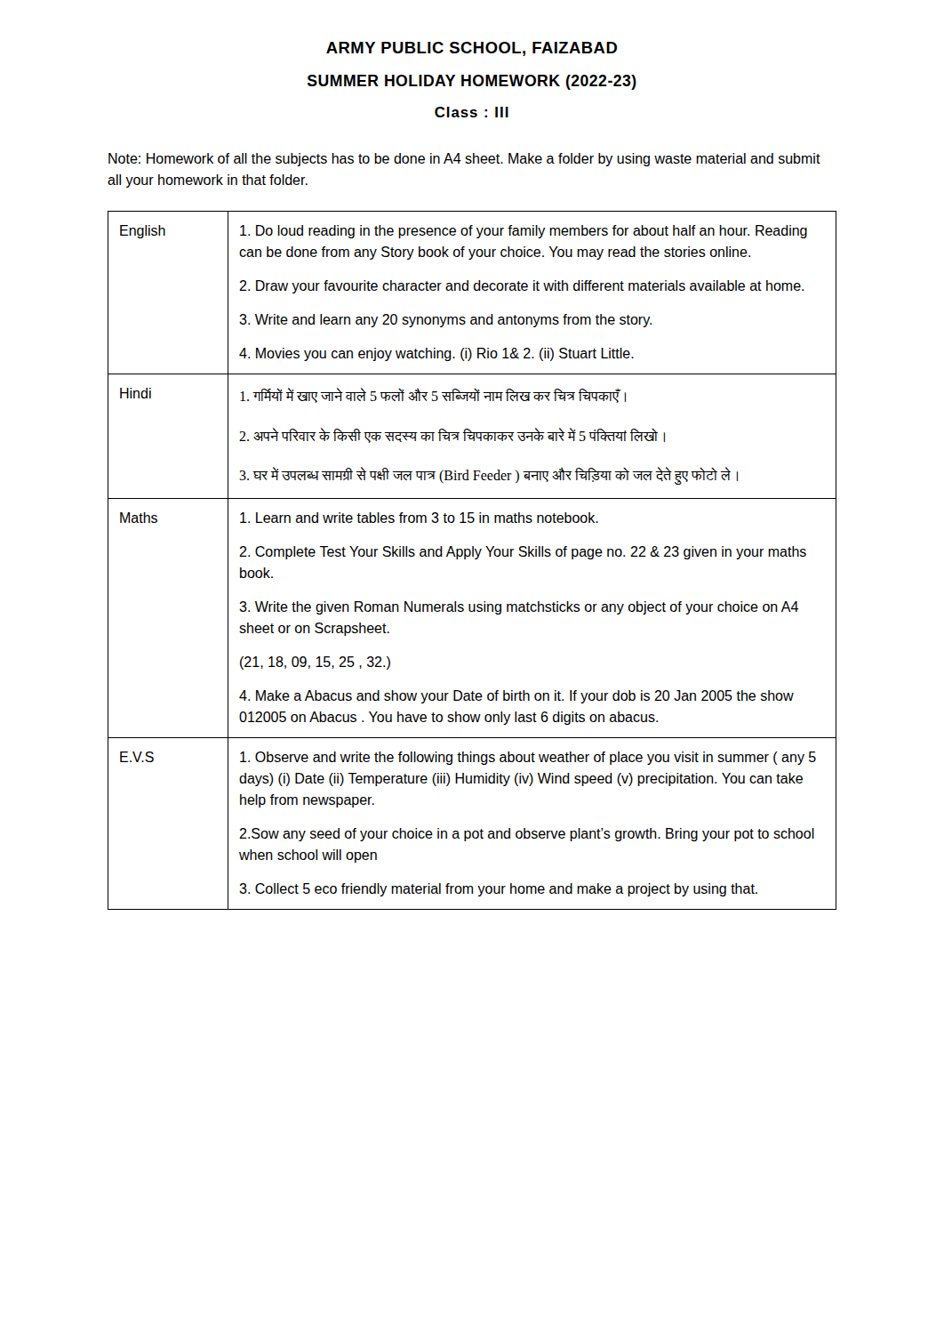ARMY PUBLIC SCHOOL, FAIZABAD
SUMMER HOLIDAY HOMEWORK (2022-23)
Class : III
Note: Homework of all the subjects has to be done in A4 sheet. Make a folder by using waste material and submit all your homework in that folder.
| English | 1. Do loud reading in the presence of your family members for about half an hour. Reading can be done from any Story book of your choice. You may read the stories online. 2. Draw your favourite character and decorate it with different materials available at home. 3. Write and learn any 20 synonyms and antonyms from the story. 4. Movies you can enjoy watching. (i) Rio 1& 2. (ii) Stuart Little. |
| Hindi | 1. गर्मियों में खाए जाने वाले 5 फलों और 5 सब्जियों नाम लिख कर चित्र चिपकाएँ। 2. अपने परिवार के किसी एक सदस्य का चित्र चिपकाकर उनके बारे में 5 पंक्तियां लिखो। 3. घर में उपलब्ध सामग्री से पक्षी जल पात्र (Bird Feeder ) बनाए और चिड़िया को जल देते हुए फोटो ले। |
| Maths | 1. Learn and write tables from 3 to 15 in maths notebook. 2. Complete Test Your Skills and Apply Your Skills of page no. 22 & 23 given in your maths book. 3. Write the given Roman Numerals using matchsticks or any object of your choice on A4 sheet or on Scrapsheet. (21, 18, 09, 15, 25 , 32.) 4. Make a Abacus and show your Date of birth on it. If your dob is 20 Jan 2005 the show 012005 on Abacus . You have to show only last 6 digits on abacus. |
| E.V.S | 1. Observe and write the following things about weather of place you visit in summer ( any 5 days) (i) Date (ii) Temperature (iii) Humidity (iv) Wind speed (v) precipitation. You can take help from newspaper. 2.Sow any seed of your choice in a pot and observe plant’s growth. Bring your pot to school when school will open 3. Collect 5 eco friendly material from your home and make a project by using that. |